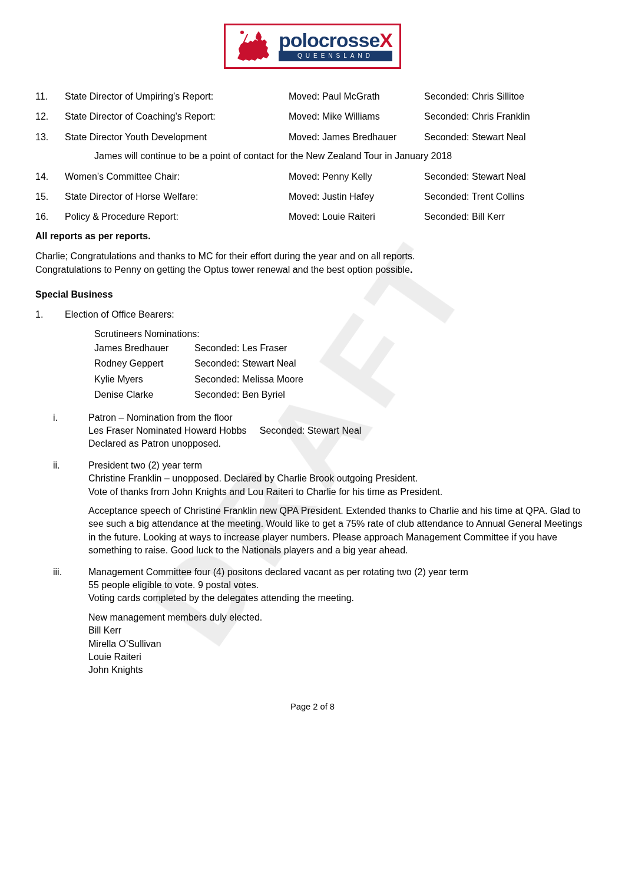DRAFT
polocrosseX
QUEENSLAND
| 11. | State Director of Umpiring’s Report: | Moved: Paul McGrath | Seconded: Chris Sillitoe |
| 12. | State Director of Coaching's Report: | Moved: Mike Williams | Seconded: Chris Franklin |
| 13. | State Director Youth Development | Moved: James Bredhauer | Seconded: Stewart Neal |
James will continue to be a point of contact for the New Zealand Tour in January 2018
| 14. | Women’s Committee Chair: | Moved: Penny Kelly | Seconded: Stewart Neal |
| 15. | State Director of Horse Welfare: | Moved: Justin Hafey | Seconded: Trent Collins |
| 16. | Policy & Procedure Report: | Moved: Louie Raiteri | Seconded: Bill Kerr |
All reports as per reports.
Charlie; Congratulations and thanks to MC for their effort during the year and on all reports.
Congratulations to Penny on getting the Optus tower renewal and the best option possible.
Special Business
| 1. | Election of Office Bearers: |
Scrutineers Nominations:
| James Bredhauer | Seconded: Les Fraser |
| Rodney Geppert | Seconded: Stewart Neal |
| Kylie Myers | Seconded: Melissa Moore |
| Denise Clarke | Seconded: Ben Byriel |
i.
Patron – Nomination from the floor
Les Fraser Nominated Howard Hobbs Seconded: Stewart Neal
Declared as Patron unopposed.
ii.
President two (2) year term
Christine Franklin – unopposed. Declared by Charlie Brook outgoing President.
Vote of thanks from John Knights and Lou Raiteri to Charlie for his time as President.
Acceptance speech of Christine Franklin new QPA President. Extended thanks to Charlie and his time at QPA. Glad to see such a big attendance at the meeting. Would like to get a 75% rate of club attendance to Annual General Meetings in the future. Looking at ways to increase player numbers. Please approach Management Committee if you have something to raise. Good luck to the Nationals players and a big year ahead.
iii.
Management Committee four (4) positons declared vacant as per rotating two (2) year term
55 people eligible to vote. 9 postal votes.
Voting cards completed by the delegates attending the meeting.
New management members duly elected.
Bill Kerr
Mirella O’Sullivan
Louie Raiteri
John Knights
Page 2 of 8